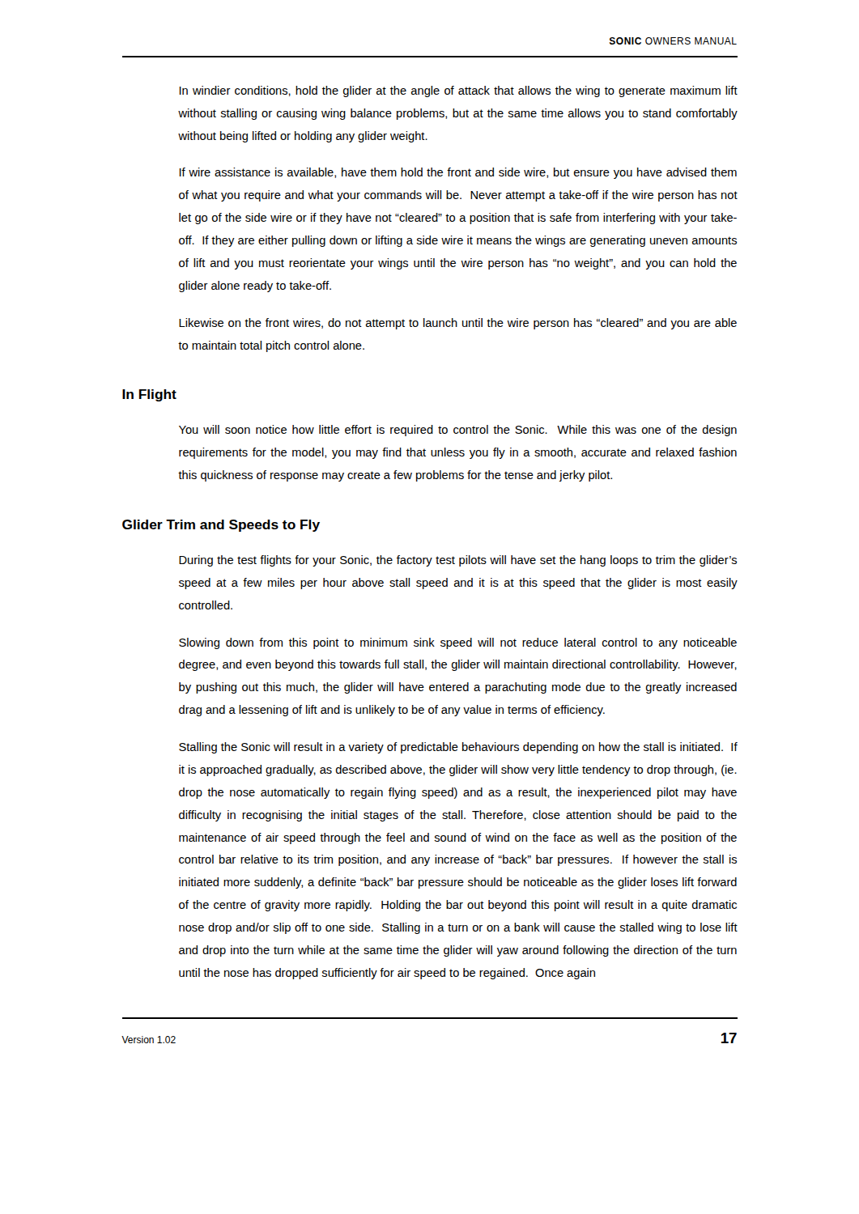SONIC OWNERS MANUAL
In windier conditions, hold the glider at the angle of attack that allows the wing to generate maximum lift without stalling or causing wing balance problems, but at the same time allows you to stand comfortably without being lifted or holding any glider weight.
If wire assistance is available, have them hold the front and side wire, but ensure you have advised them of what you require and what your commands will be. Never attempt a take-off if the wire person has not let go of the side wire or if they have not “cleared” to a position that is safe from interfering with your take-off. If they are either pulling down or lifting a side wire it means the wings are generating uneven amounts of lift and you must reorientate your wings until the wire person has “no weight”, and you can hold the glider alone ready to take-off.
Likewise on the front wires, do not attempt to launch until the wire person has “cleared” and you are able to maintain total pitch control alone.
In Flight
You will soon notice how little effort is required to control the Sonic. While this was one of the design requirements for the model, you may find that unless you fly in a smooth, accurate and relaxed fashion this quickness of response may create a few problems for the tense and jerky pilot.
Glider Trim and Speeds to Fly
During the test flights for your Sonic, the factory test pilots will have set the hang loops to trim the glider’s speed at a few miles per hour above stall speed and it is at this speed that the glider is most easily controlled.
Slowing down from this point to minimum sink speed will not reduce lateral control to any noticeable degree, and even beyond this towards full stall, the glider will maintain directional controllability. However, by pushing out this much, the glider will have entered a parachuting mode due to the greatly increased drag and a lessening of lift and is unlikely to be of any value in terms of efficiency.
Stalling the Sonic will result in a variety of predictable behaviours depending on how the stall is initiated. If it is approached gradually, as described above, the glider will show very little tendency to drop through, (ie. drop the nose automatically to regain flying speed) and as a result, the inexperienced pilot may have difficulty in recognising the initial stages of the stall. Therefore, close attention should be paid to the maintenance of air speed through the feel and sound of wind on the face as well as the position of the control bar relative to its trim position, and any increase of “back” bar pressures. If however the stall is initiated more suddenly, a definite “back” bar pressure should be noticeable as the glider loses lift forward of the centre of gravity more rapidly. Holding the bar out beyond this point will result in a quite dramatic nose drop and/or slip off to one side. Stalling in a turn or on a bank will cause the stalled wing to lose lift and drop into the turn while at the same time the glider will yaw around following the direction of the turn until the nose has dropped sufficiently for air speed to be regained. Once again
Version 1.02 17